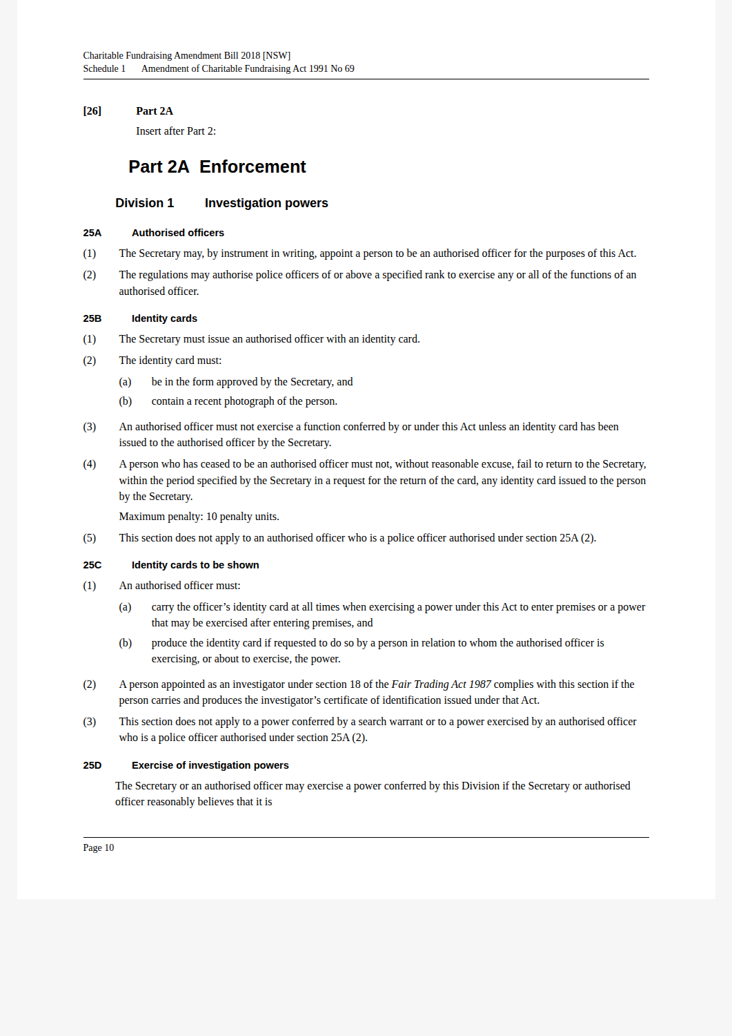Charitable Fundraising Amendment Bill 2018 [NSW] Schedule 1 Amendment of Charitable Fundraising Act 1991 No 69
[26] Part 2A
Insert after Part 2:
Part 2A Enforcement
Division 1 Investigation powers
25A Authorised officers
(1) The Secretary may, by instrument in writing, appoint a person to be an authorised officer for the purposes of this Act.
(2) The regulations may authorise police officers of or above a specified rank to exercise any or all of the functions of an authorised officer.
25B Identity cards
(1) The Secretary must issue an authorised officer with an identity card.
(2) The identity card must:
(a) be in the form approved by the Secretary, and
(b) contain a recent photograph of the person.
(3) An authorised officer must not exercise a function conferred by or under this Act unless an identity card has been issued to the authorised officer by the Secretary.
(4) A person who has ceased to be an authorised officer must not, without reasonable excuse, fail to return to the Secretary, within the period specified by the Secretary in a request for the return of the card, any identity card issued to the person by the Secretary.
Maximum penalty: 10 penalty units.
(5) This section does not apply to an authorised officer who is a police officer authorised under section 25A (2).
25C Identity cards to be shown
(1) An authorised officer must:
(a) carry the officer’s identity card at all times when exercising a power under this Act to enter premises or a power that may be exercised after entering premises, and
(b) produce the identity card if requested to do so by a person in relation to whom the authorised officer is exercising, or about to exercise, the power.
(2) A person appointed as an investigator under section 18 of the Fair Trading Act 1987 complies with this section if the person carries and produces the investigator’s certificate of identification issued under that Act.
(3) This section does not apply to a power conferred by a search warrant or to a power exercised by an authorised officer who is a police officer authorised under section 25A (2).
25D Exercise of investigation powers
The Secretary or an authorised officer may exercise a power conferred by this Division if the Secretary or authorised officer reasonably believes that it is
Page 10